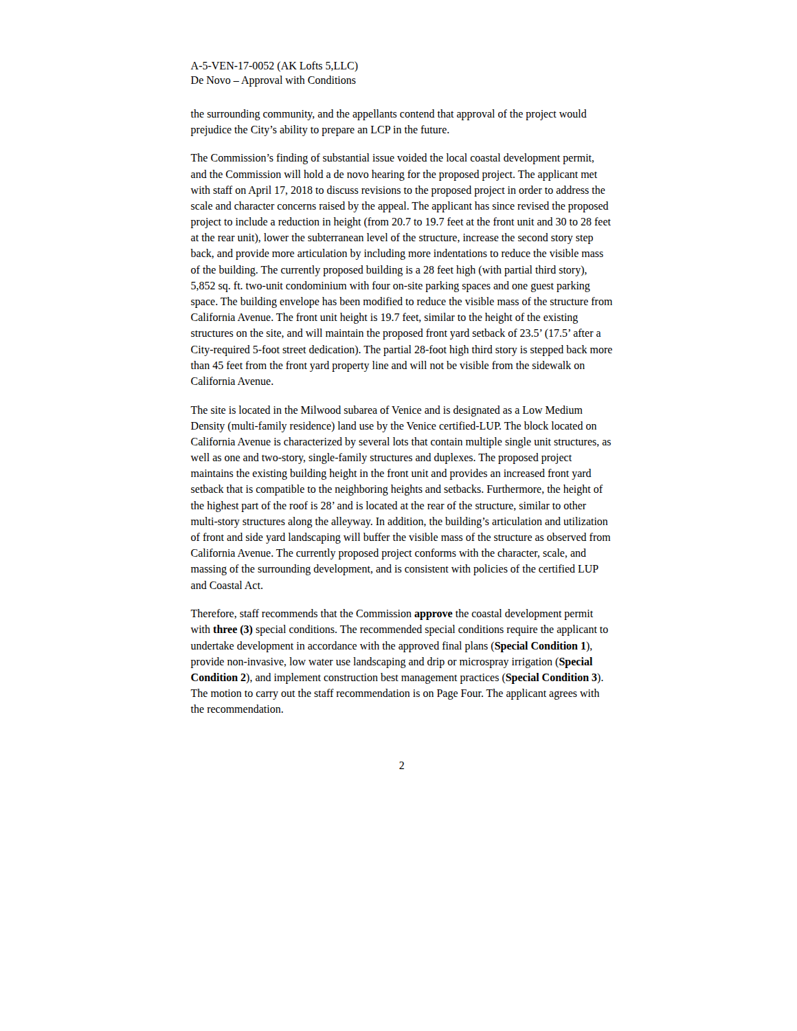A-5-VEN-17-0052 (AK Lofts 5,LLC)
De Novo – Approval with Conditions
the surrounding community, and the appellants contend that approval of the project would prejudice the City’s ability to prepare an LCP in the future.
The Commission’s finding of substantial issue voided the local coastal development permit, and the Commission will hold a de novo hearing for the proposed project. The applicant met with staff on April 17, 2018 to discuss revisions to the proposed project in order to address the scale and character concerns raised by the appeal. The applicant has since revised the proposed project to include a reduction in height (from 20.7 to 19.7 feet at the front unit and 30 to 28 feet at the rear unit), lower the subterranean level of the structure, increase the second story step back, and provide more articulation by including more indentations to reduce the visible mass of the building. The currently proposed building is a 28 feet high (with partial third story), 5,852 sq. ft. two-unit condominium with four on-site parking spaces and one guest parking space. The building envelope has been modified to reduce the visible mass of the structure from California Avenue. The front unit height is 19.7 feet, similar to the height of the existing structures on the site, and will maintain the proposed front yard setback of 23.5’ (17.5’ after a City-required 5-foot street dedication). The partial 28-foot high third story is stepped back more than 45 feet from the front yard property line and will not be visible from the sidewalk on California Avenue.
The site is located in the Milwood subarea of Venice and is designated as a Low Medium Density (multi-family residence) land use by the Venice certified-LUP. The block located on California Avenue is characterized by several lots that contain multiple single unit structures, as well as one and two-story, single-family structures and duplexes. The proposed project maintains the existing building height in the front unit and provides an increased front yard setback that is compatible to the neighboring heights and setbacks. Furthermore, the height of the highest part of the roof is 28’ and is located at the rear of the structure, similar to other multi-story structures along the alleyway. In addition, the building’s articulation and utilization of front and side yard landscaping will buffer the visible mass of the structure as observed from California Avenue. The currently proposed project conforms with the character, scale, and massing of the surrounding development, and is consistent with policies of the certified LUP and Coastal Act.
Therefore, staff recommends that the Commission approve the coastal development permit with three (3) special conditions. The recommended special conditions require the applicant to undertake development in accordance with the approved final plans (Special Condition 1), provide non-invasive, low water use landscaping and drip or microspray irrigation (Special Condition 2), and implement construction best management practices (Special Condition 3). The motion to carry out the staff recommendation is on Page Four. The applicant agrees with the recommendation.
2